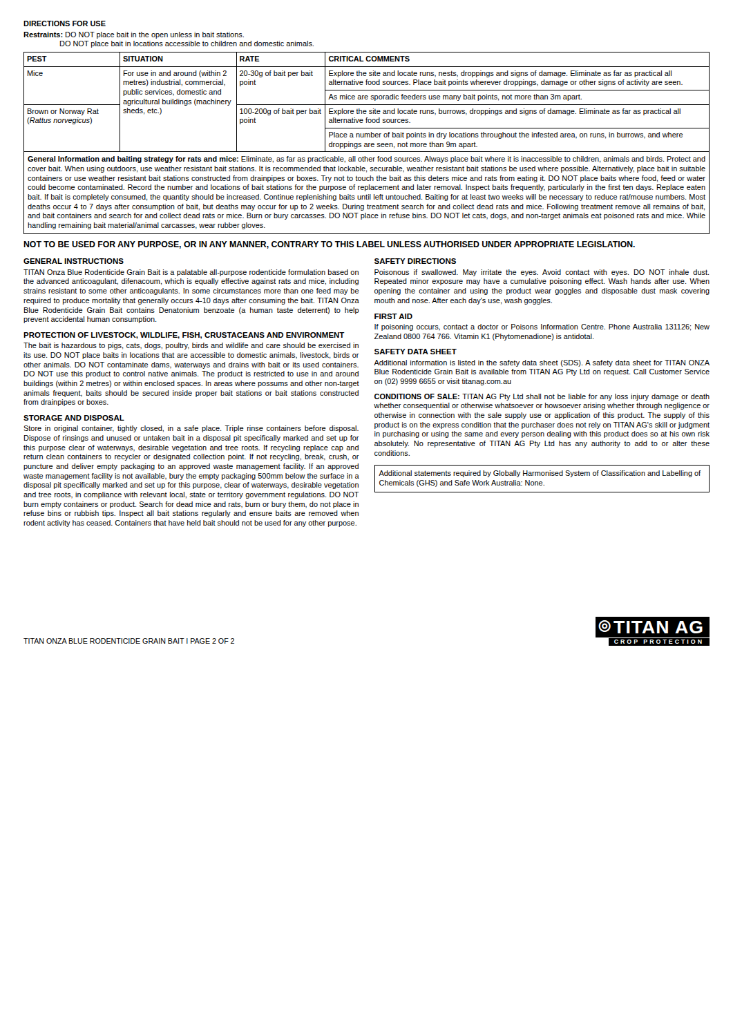DIRECTIONS FOR USE
Restraints: DO NOT place bait in the open unless in bait stations.
DO NOT place bait in locations accessible to children and domestic animals.
| PEST | SITUATION | RATE | CRITICAL COMMENTS |
| --- | --- | --- | --- |
| Mice | For use in and around (within 2 metres) industrial, commercial, public services, domestic and agricultural buildings (machinery sheds, etc.) | 20-30g of bait per bait point | Explore the site and locate runs, nests, droppings and signs of damage. Eliminate as far as practical all alternative food sources. Place bait points wherever droppings, damage or other signs of activity are seen. |
| As mice are sporadic feeders use many bait points, not more than 3m apart. |
| Brown or Norway Rat ( Rattus norvegicus ) | 100-200g of bait per bait point | Explore the site and locate runs, burrows, droppings and signs of damage. Eliminate as far as practical all alternative food sources. |
| Place a number of bait points in dry locations throughout the infested area, on runs, in burrows, and where droppings are seen, not more than 9m apart. |
General Information and baiting strategy for rats and mice: Eliminate, as far as practicable, all other food sources. Always place bait where it is inaccessible to children, animals and birds. Protect and cover bait. When using outdoors, use weather resistant bait stations. It is recommended that lockable, securable, weather resistant bait stations be used where possible. Alternatively, place bait in suitable containers or use weather resistant bait stations constructed from drainpipes or boxes. Try not to touch the bait as this deters mice and rats from eating it. DO NOT place baits where food, feed or water could become contaminated. Record the number and locations of bait stations for the purpose of replacement and later removal. Inspect baits frequently, particularly in the first ten days. Replace eaten bait. If bait is completely consumed, the quantity should be increased. Continue replenishing baits until left untouched. Baiting for at least two weeks will be necessary to reduce rat/mouse numbers. Most deaths occur 4 to 7 days after consumption of bait, but deaths may occur for up to 2 weeks. During treatment search for and collect dead rats and mice. Following treatment remove all remains of bait, and bait containers and search for and collect dead rats or mice. Burn or bury carcasses. DO NOT place in refuse bins. DO NOT let cats, dogs, and non-target animals eat poisoned rats and mice. While handling remaining bait material/animal carcasses, wear rubber gloves.
NOT TO BE USED FOR ANY PURPOSE, OR IN ANY MANNER, CONTRARY TO THIS LABEL UNLESS AUTHORISED UNDER APPROPRIATE LEGISLATION.
General Instructions
TITAN Onza Blue Rodenticide Grain Bait is a palatable all-purpose rodenticide formulation based on the advanced anticoagulant, difenacoum, which is equally effective against rats and mice, including strains resistant to some other anticoagulants. In some circumstances more than one feed may be required to produce mortality that generally occurs 4-10 days after consuming the bait. TITAN Onza Blue Rodenticide Grain Bait contains Denatonium benzoate (a human taste deterrent) to help prevent accidental human consumption.
Protection of Livestock, Wildlife, Fish, Crustaceans and Environment
The bait is hazardous to pigs, cats, dogs, poultry, birds and wildlife and care should be exercised in its use. DO NOT place baits in locations that are accessible to domestic animals, livestock, birds or other animals. DO NOT contaminate dams, waterways and drains with bait or its used containers. DO NOT use this product to control native animals. The product is restricted to use in and around buildings (within 2 metres) or within enclosed spaces. In areas where possums and other non-target animals frequent, baits should be secured inside proper bait stations or bait stations constructed from drainpipes or boxes.
Storage and Disposal
Store in original container, tightly closed, in a safe place. Triple rinse containers before disposal. Dispose of rinsings and unused or untaken bait in a disposal pit specifically marked and set up for this purpose clear of waterways, desirable vegetation and tree roots. If recycling replace cap and return clean containers to recycler or designated collection point. If not recycling, break, crush, or puncture and deliver empty packaging to an approved waste management facility. If an approved waste management facility is not available, bury the empty packaging 500mm below the surface in a disposal pit specifically marked and set up for this purpose, clear of waterways, desirable vegetation and tree roots, in compliance with relevant local, state or territory government regulations. DO NOT burn empty containers or product. Search for dead mice and rats, burn or bury them, do not place in refuse bins or rubbish tips. Inspect all bait stations regularly and ensure baits are removed when rodent activity has ceased. Containers that have held bait should not be used for any other purpose.
Safety Directions
Poisonous if swallowed. May irritate the eyes. Avoid contact with eyes. DO NOT inhale dust. Repeated minor exposure may have a cumulative poisoning effect. Wash hands after use. When opening the container and using the product wear goggles and disposable dust mask covering mouth and nose. After each day's use, wash goggles.
First Aid
If poisoning occurs, contact a doctor or Poisons Information Centre. Phone Australia 131126; New Zealand 0800 764 766. Vitamin K1 (Phytomenadione) is antidotal.
Safety Data Sheet
Additional information is listed in the safety data sheet (SDS). A safety data sheet for TITAN ONZA Blue Rodenticide Grain Bait is available from TITAN AG Pty Ltd on request. Call Customer Service on (02) 9999 6655 or visit titanag.com.au
CONDITIONS OF SALE: TITAN AG Pty Ltd shall not be liable for any loss injury damage or death whether consequential or otherwise whatsoever or howsoever arising whether through negligence or otherwise in connection with the sale supply use or application of this product. The supply of this product is on the express condition that the purchaser does not rely on TITAN AG's skill or judgment in purchasing or using the same and every person dealing with this product does so at his own risk absolutely. No representative of TITAN AG Pty Ltd has any authority to add to or alter these conditions.
Additional statements required by Globally Harmonised System of Classification and Labelling of Chemicals (GHS) and Safe Work Australia: None.
TITAN ONZA BLUE RODENTICIDE GRAIN BAIT I PAGE 2 OF 2
TITAN AG
CROP PROTECTION